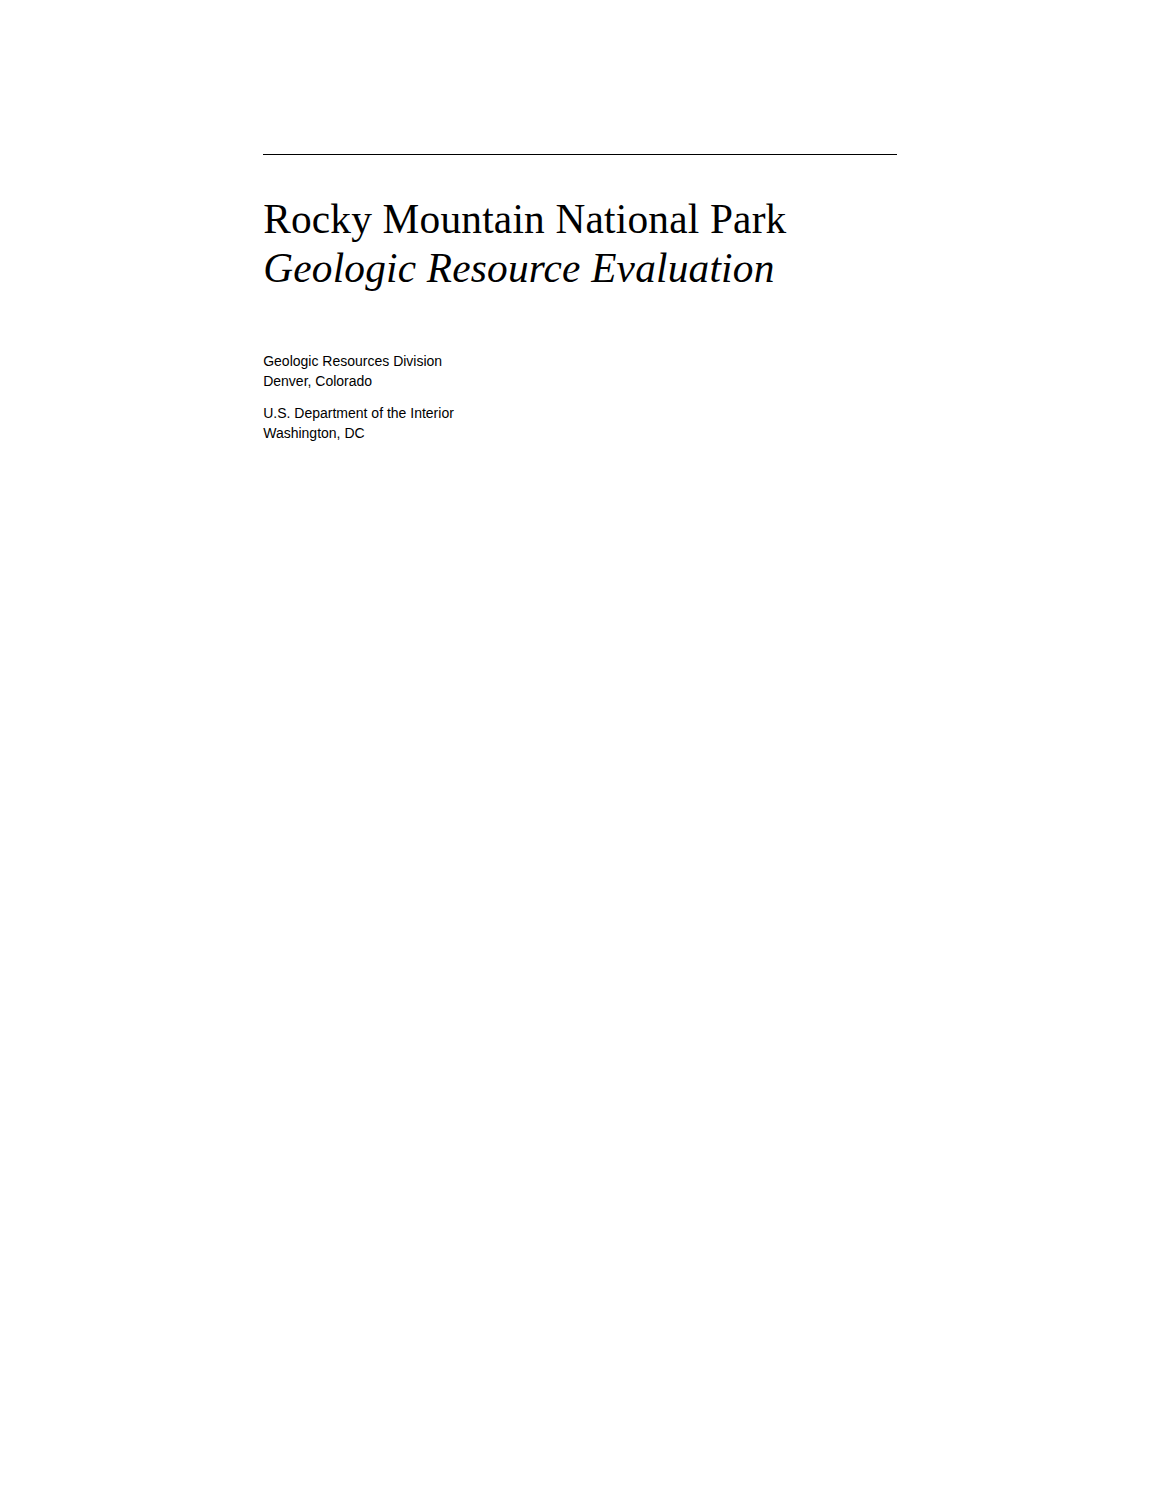Rocky Mountain National Park Geologic Resource Evaluation
Geologic Resources Division
Denver, Colorado
U.S. Department of the Interior
Washington, DC